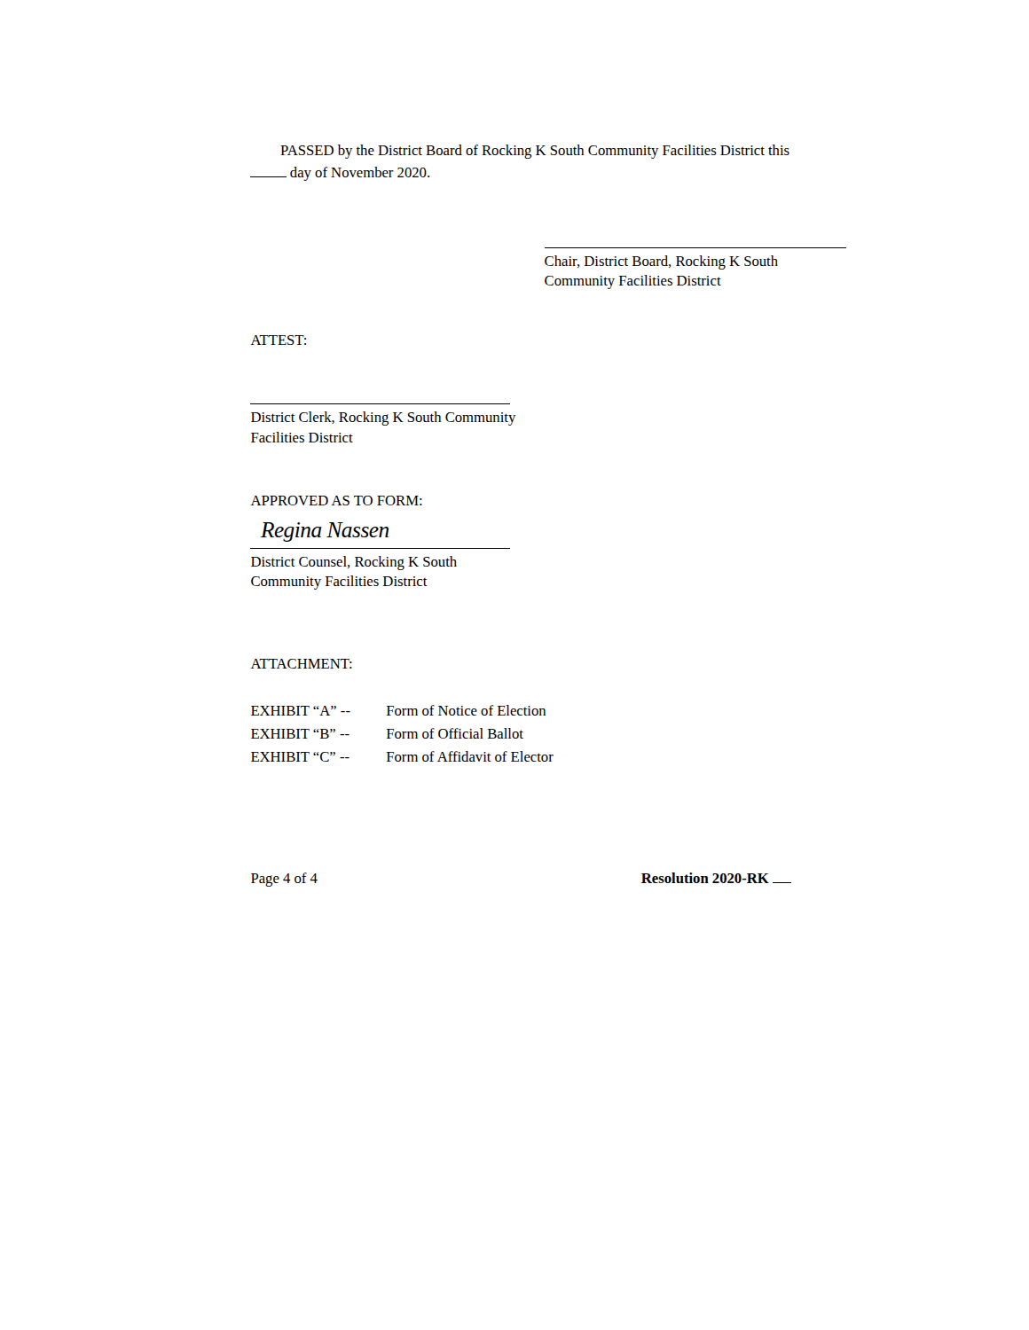PASSED by the District Board of Rocking K South Community Facilities District this day of November 2020.
Chair, District Board, Rocking K South Community Facilities District
ATTEST:
District Clerk, Rocking K South Community
Facilities District
APPROVED AS TO FORM:
Regina Nassen
District Counsel, Rocking K South
Community Facilities District
ATTACHMENT:
| EXHIBIT “A” -- | Form of Notice of Election |
| EXHIBIT “B” -- | Form of Official Ballot |
| EXHIBIT “C” -- | Form of Affidavit of Elector |
Page 4 of 4 Resolution 2020-RK